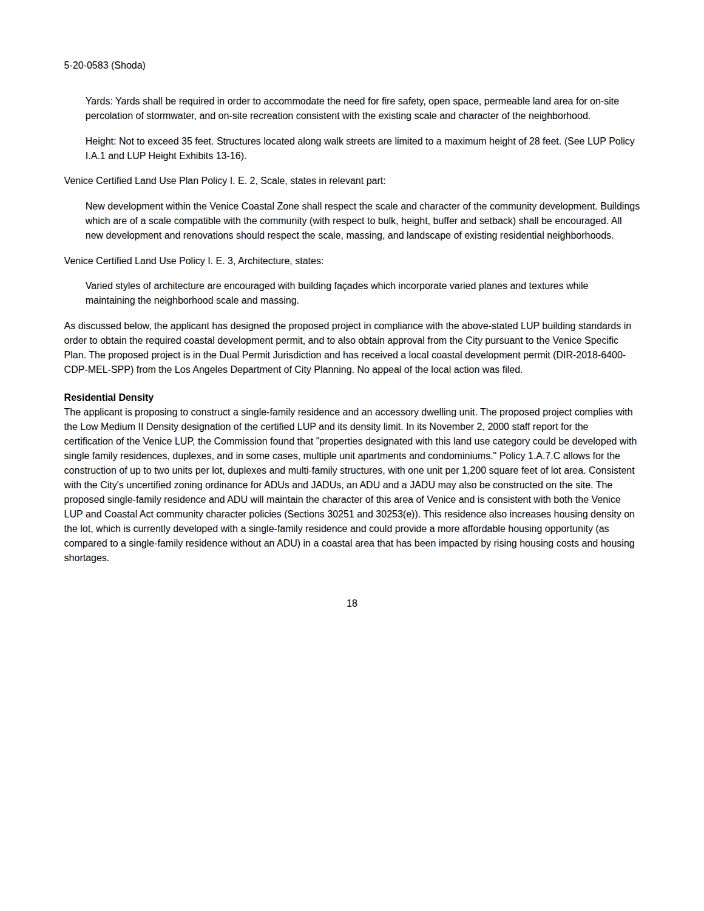5-20-0583 (Shoda)
Yards: Yards shall be required in order to accommodate the need for fire safety, open space, permeable land area for on-site percolation of stormwater, and on-site recreation consistent with the existing scale and character of the neighborhood.
Height: Not to exceed 35 feet. Structures located along walk streets are limited to a maximum height of 28 feet. (See LUP Policy I.A.1 and LUP Height Exhibits 13-16).
Venice Certified Land Use Plan Policy I. E. 2, Scale, states in relevant part:
New development within the Venice Coastal Zone shall respect the scale and character of the community development. Buildings which are of a scale compatible with the community (with respect to bulk, height, buffer and setback) shall be encouraged. All new development and renovations should respect the scale, massing, and landscape of existing residential neighborhoods.
Venice Certified Land Use Policy I. E. 3, Architecture, states:
Varied styles of architecture are encouraged with building façades which incorporate varied planes and textures while maintaining the neighborhood scale and massing.
As discussed below, the applicant has designed the proposed project in compliance with the above-stated LUP building standards in order to obtain the required coastal development permit, and to also obtain approval from the City pursuant to the Venice Specific Plan. The proposed project is in the Dual Permit Jurisdiction and has received a local coastal development permit (DIR-2018-6400-CDP-MEL-SPP) from the Los Angeles Department of City Planning. No appeal of the local action was filed.
Residential Density
The applicant is proposing to construct a single-family residence and an accessory dwelling unit. The proposed project complies with the Low Medium II Density designation of the certified LUP and its density limit. In its November 2, 2000 staff report for the certification of the Venice LUP, the Commission found that "properties designated with this land use category could be developed with single family residences, duplexes, and in some cases, multiple unit apartments and condominiums." Policy 1.A.7.C allows for the construction of up to two units per lot, duplexes and multi-family structures, with one unit per 1,200 square feet of lot area. Consistent with the City's uncertified zoning ordinance for ADUs and JADUs, an ADU and a JADU may also be constructed on the site. The proposed single-family residence and ADU will maintain the character of this area of Venice and is consistent with both the Venice LUP and Coastal Act community character policies (Sections 30251 and 30253(e)). This residence also increases housing density on the lot, which is currently developed with a single-family residence and could provide a more affordable housing opportunity (as compared to a single-family residence without an ADU) in a coastal area that has been impacted by rising housing costs and housing shortages.
18